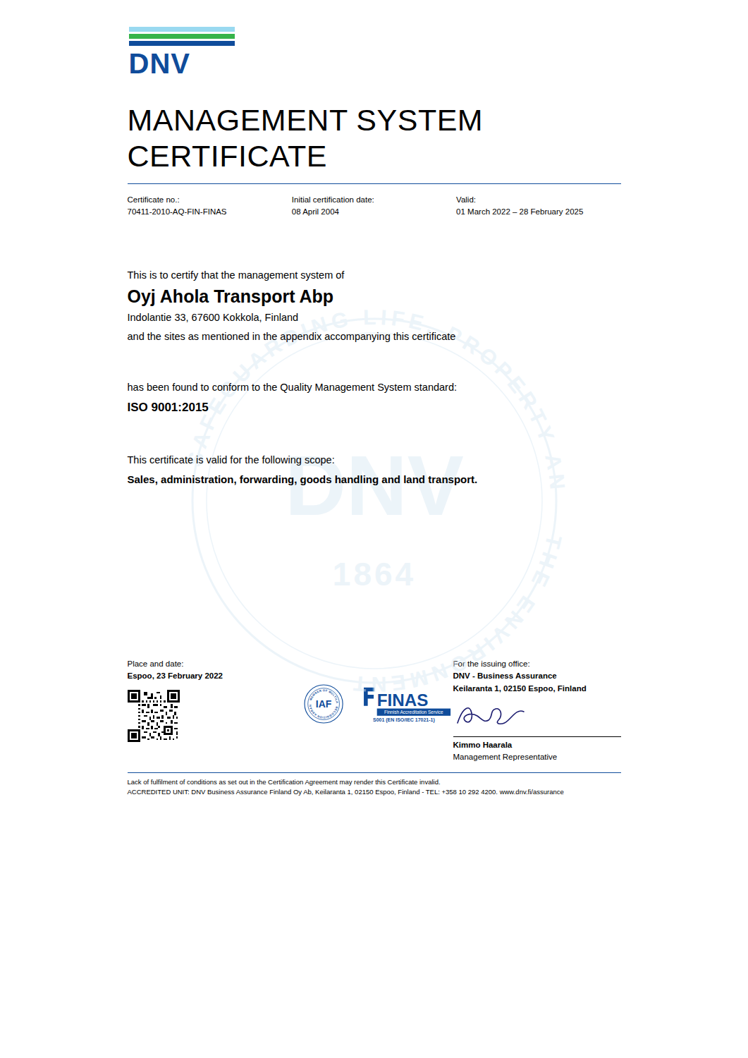DNV
MANAGEMENT SYSTEM
CERTIFICATE
Certificate no.:
70411-2010-AQ-FIN-FINAS
Initial certification date:
08 April 2004
Valid:
01 March 2022 – 28 February 2025
SAFEGUARDING LIFE, PROPERTY AND THE ENVIRONMENT DNV 1864
This is to certify that the management system of
Oyj Ahola Transport Abp
Indolantie 33, 67600 Kokkola, Finland
and the sites as mentioned in the appendix accompanying this certificate
has been found to conform to the Quality Management System standard:
ISO 9001:2015
This certificate is valid for the following scope:
Sales, administration, forwarding, goods handling and land transport.
Place and date:
Espoo, 23 February 2022
MEMBER OF MULTILATERAL RECOGNITION ARRANGEMENT IAF FINAS Finnish Accreditation Service S001 (EN ISO/IEC 17021-1)
For the issuing office:
DNV - Business Assurance
Keilaranta 1, 02150 Espoo, Finland
Kimmo Haarala
Management Representative
Lack of fulfilment of conditions as set out in the Certification Agreement may render this Certificate invalid.
ACCREDITED UNIT: DNV Business Assurance Finland Oy Ab, Keilaranta 1, 02150 Espoo, Finland - TEL: +358 10 292 4200. www.dnv.fi/assurance